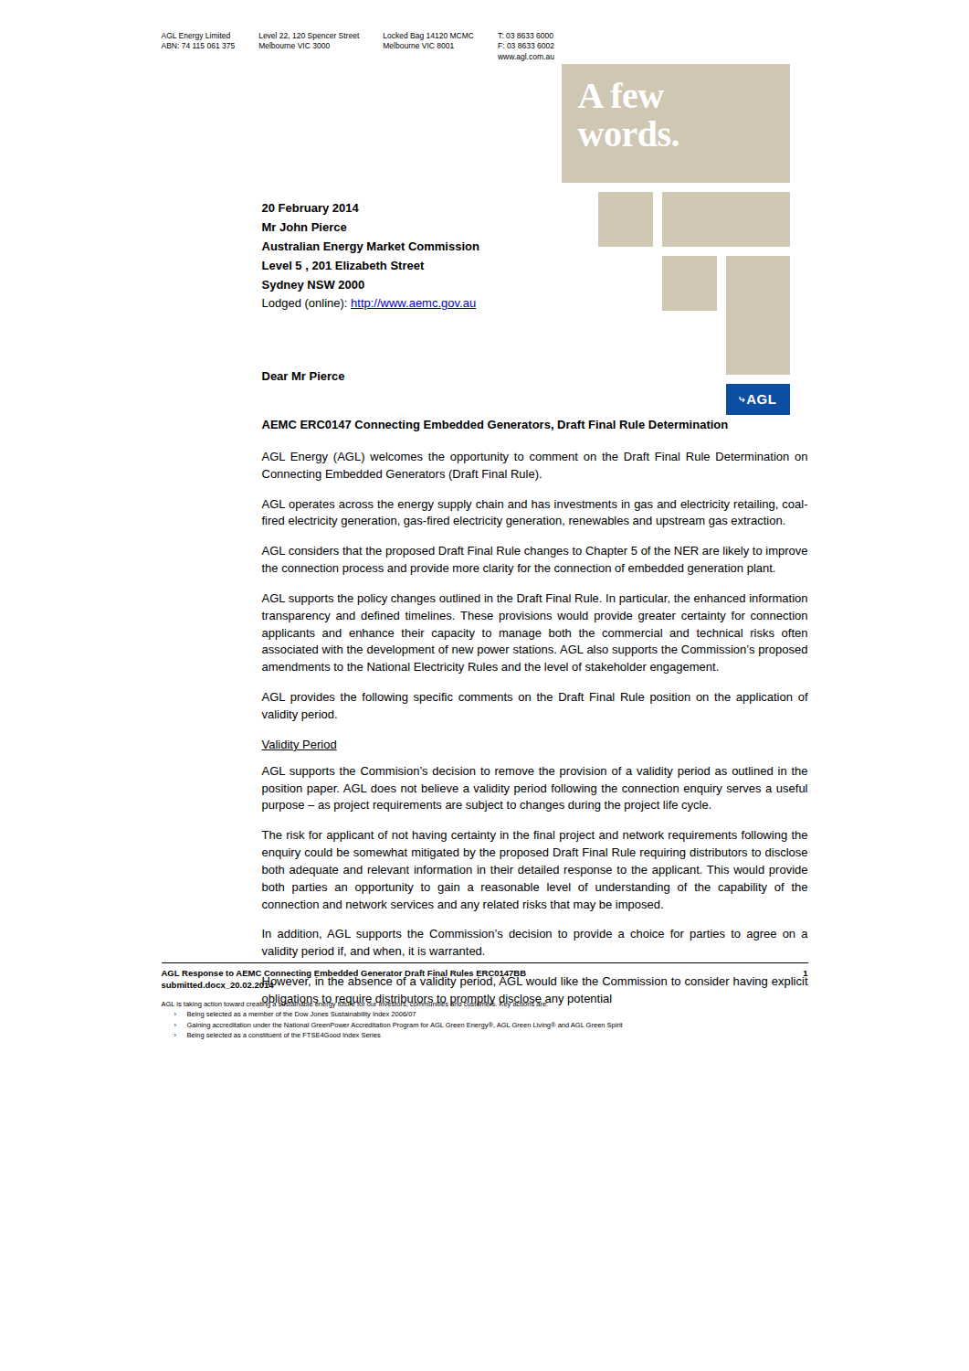AGL Energy Limited
ABN: 74 115 061 375
Level 22, 120 Spencer Street
Melbourne VIC 3000
Locked Bag 14120 MCMC
Melbourne VIC 8001
T: 03 8633 6000
F: 03 8633 6002
www.agl.com.au
A few
words.
⤷AGL
20 February 2014
Mr John Pierce
Australian Energy Market Commission
Level 5 , 201 Elizabeth Street
Sydney NSW 2000
Lodged (online): http://www.aemc.gov.au
Dear Mr Pierce
AEMC ERC0147 Connecting Embedded Generators, Draft Final Rule Determination
AGL Energy (AGL) welcomes the opportunity to comment on the Draft Final Rule Determination on Connecting Embedded Generators (Draft Final Rule).
AGL operates across the energy supply chain and has investments in gas and electricity retailing, coal-fired electricity generation, gas-fired electricity generation, renewables and upstream gas extraction.
AGL considers that the proposed Draft Final Rule changes to Chapter 5 of the NER are likely to improve the connection process and provide more clarity for the connection of embedded generation plant.
AGL supports the policy changes outlined in the Draft Final Rule. In particular, the enhanced information transparency and defined timelines. These provisions would provide greater certainty for connection applicants and enhance their capacity to manage both the commercial and technical risks often associated with the development of new power stations. AGL also supports the Commission’s proposed amendments to the National Electricity Rules and the level of stakeholder engagement.
AGL provides the following specific comments on the Draft Final Rule position on the application of validity period.
Validity Period
AGL supports the Commision’s decision to remove the provision of a validity period as outlined in the position paper. AGL does not believe a validity period following the connection enquiry serves a useful purpose – as project requirements are subject to changes during the project life cycle.
The risk for applicant of not having certainty in the final project and network requirements following the enquiry could be somewhat mitigated by the proposed Draft Final Rule requiring distributors to disclose both adequate and relevant information in their detailed response to the applicant. This would provide both parties an opportunity to gain a reasonable level of understanding of the capability of the connection and network services and any related risks that may be imposed.
In addition, AGL supports the Commission’s decision to provide a choice for parties to agree on a validity period if, and when, it is warranted.
However, in the absence of a validity period, AGL would like the Commission to consider having explicit obligations to require distributors to promptly disclose any potential
AGL Response to AEMC Connecting Embedded Generator Draft Final Rules ERC0147BB
submitted.docx_20.02.2014 1
AGL is taking action toward creating a sustainable energy future for our investors, communities and customers. Key actions are:
Being selected as a member of the Dow Jones Sustainability Index 2006/07
Gaining accreditation under the National GreenPower Accreditation Program for AGL Green Energy®, AGL Green Living® and AGL Green Spirit
Being selected as a constituent of the FTSE4Good Index Series